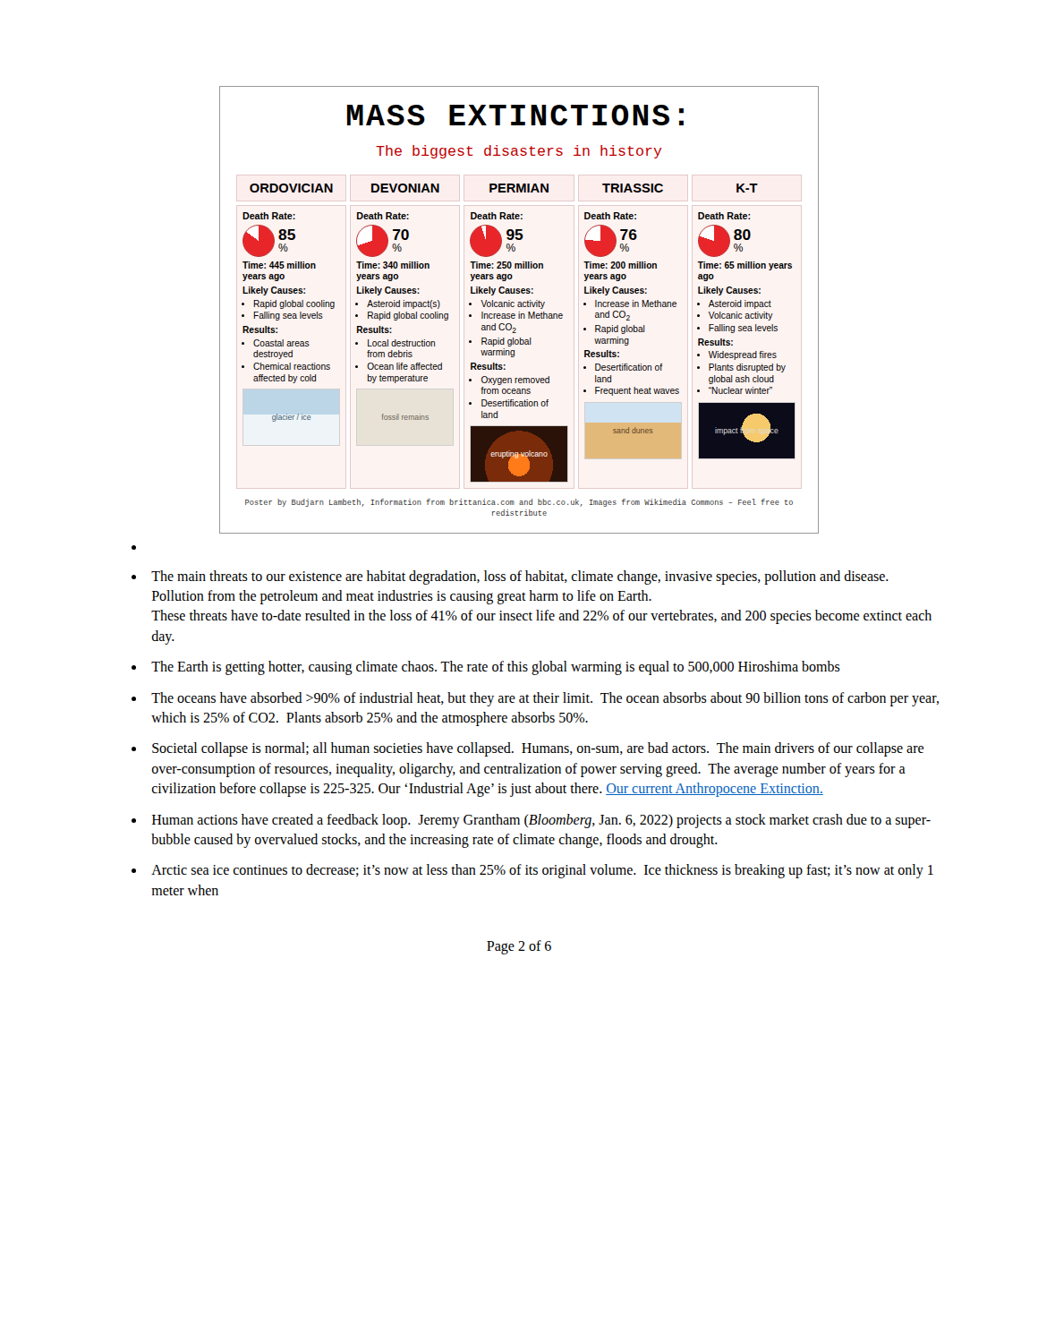MASS EXTINCTIONS:
The biggest disasters in history
| ORDOVICIAN | DEVONIAN | PERMIAN | TRIASSIC | K-T |
| --- | --- | --- | --- | --- |
| Death Rate: 85 % Time: 445 million years ago Likely Causes: Rapid global cooling Falling sea levels Results: Coastal areas destroyed Chemical reactions affected by cold glacier / ice | Death Rate: 70 % Time: 340 million years ago Likely Causes: Asteroid impact(s) Rapid global cooling Results: Local destruction from debris Ocean life affected by temperature fossil remains | Death Rate: 95 % Time: 250 million years ago Likely Causes: Volcanic activity Increase in Methane and CO 2 Rapid global warming Results: Oxygen removed from oceans Desertification of land erupting volcano | Death Rate: 76 % Time: 200 million years ago Likely Causes: Increase in Methane and CO 2 Rapid global warming Results: Desertification of land Frequent heat waves sand dunes | Death Rate: 80 % Time: 65 million years ago Likely Causes: Asteroid impact Volcanic activity Falling sea levels Results: Widespread fires Plants disrupted by global ash cloud “Nuclear winter” impact from space |
Poster by Budjarn Lambeth, Information from brittanica.com and bbc.co.uk, Images from Wikimedia Commons – Feel free to redistribute
The main threats to our existence are habitat degradation, loss of habitat, climate change, invasive species, pollution and disease. Pollution from the petroleum and meat industries is causing great harm to life on Earth.
These threats have to-date resulted in the loss of 41% of our insect life and 22% of our vertebrates, and 200 species become extinct each day.
The Earth is getting hotter, causing climate chaos. The rate of this global warming is equal to 500,000 Hiroshima bombs
The oceans have absorbed >90% of industrial heat, but they are at their limit. The ocean absorbs about 90 billion tons of carbon per year, which is 25% of CO2. Plants absorb 25% and the atmosphere absorbs 50%.
Societal collapse is normal; all human societies have collapsed. Humans, on-sum, are bad actors. The main drivers of our collapse are over-consumption of resources, inequality, oligarchy, and centralization of power serving greed. The average number of years for a civilization before collapse is 225-325. Our ‘Industrial Age’ is just about there. Our current Anthropocene Extinction.
Human actions have created a feedback loop. Jeremy Grantham (Bloomberg, Jan. 6, 2022) projects a stock market crash due to a super-bubble caused by overvalued stocks, and the increasing rate of climate change, floods and drought.
Arctic sea ice continues to decrease; it’s now at less than 25% of its original volume. Ice thickness is breaking up fast; it’s now at only 1 meter when
Page 2 of 6